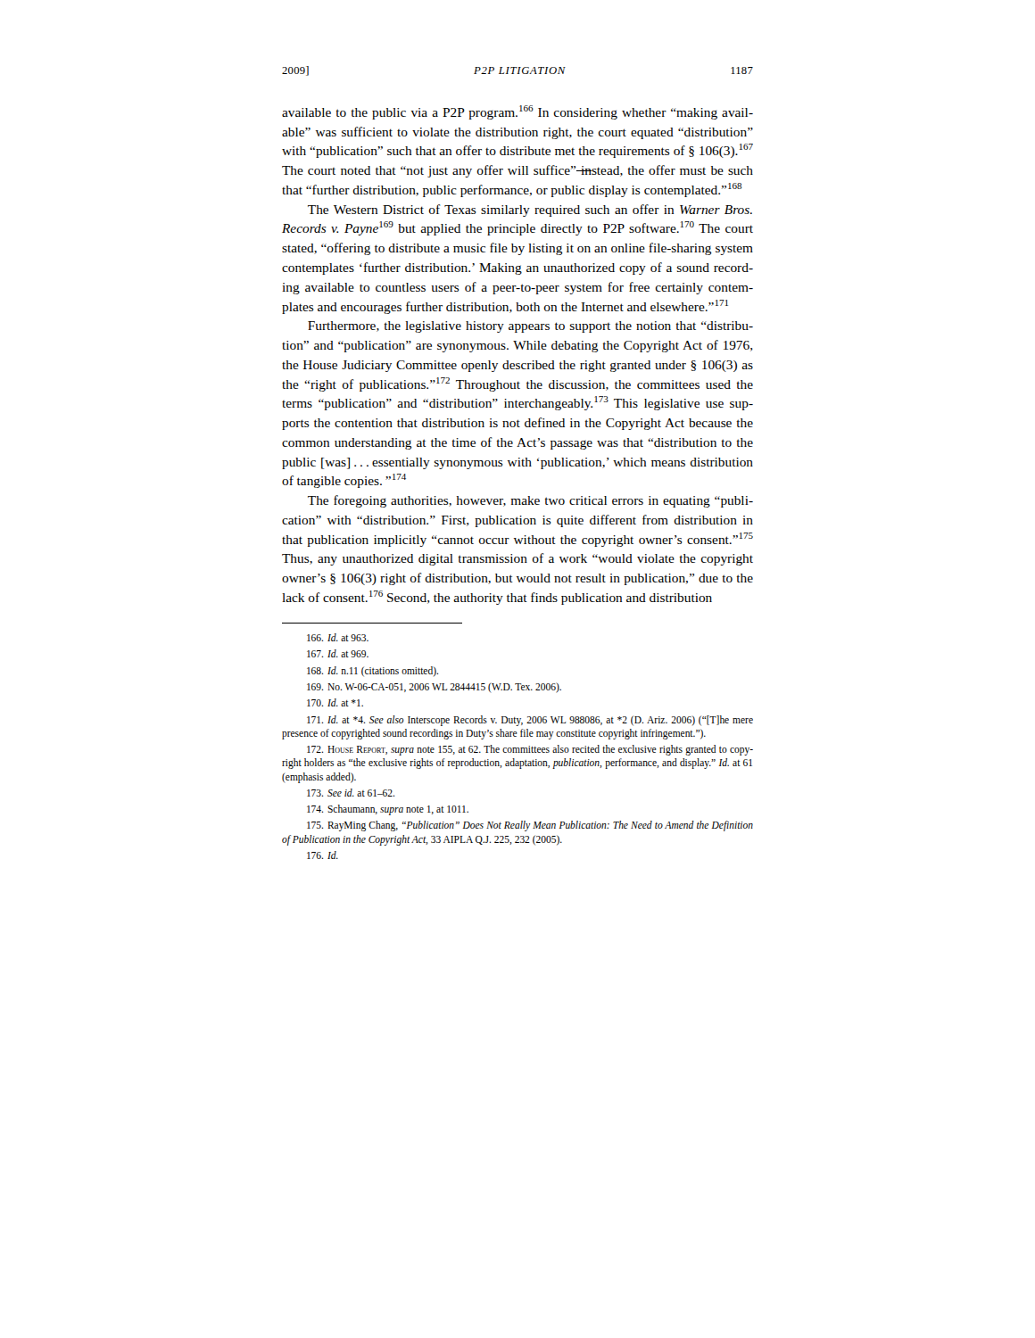2009] P2P LITIGATION 1187
available to the public via a P2P program.166 In considering whether “making available” was sufficient to violate the distribution right, the court equated “distribution” with “publication” such that an offer to distribute met the requirements of § 106(3).167 The court noted that “not just any offer will suffice” instead, the offer must be such that “further distribution, public performance, or public display is contemplated.”168
The Western District of Texas similarly required such an offer in Warner Bros. Records v. Payne169 but applied the principle directly to P2P software.170 The court stated, “offering to distribute a music file by listing it on an online file-sharing system contemplates ‘further distribution.’ Making an unauthorized copy of a sound recording available to countless users of a peer-to-peer system for free certainly contemplates and encourages further distribution, both on the Internet and elsewhere.”171
Furthermore, the legislative history appears to support the notion that “distribution” and “publication” are synonymous. While debating the Copyright Act of 1976, the House Judiciary Committee openly described the right granted under § 106(3) as the “right of publications.”172 Throughout the discussion, the committees used the terms “publication” and “distribution” interchangeably.173 This legislative use supports the contention that distribution is not defined in the Copyright Act because the common understanding at the time of the Act’s passage was that “distribution to the public [was] . . . essentially synonymous with ‘publication,’ which means distribution of tangible copies. ”174
The foregoing authorities, however, make two critical errors in equating “publication” with “distribution.” First, publication is quite different from distribution in that publication implicitly “cannot occur without the copyright owner’s consent.”175 Thus, any unauthorized digital transmission of a work “would violate the copyright owner’s § 106(3) right of distribution, but would not result in publication,” due to the lack of consent.176 Second, the authority that finds publication and distribution
166. Id. at 963.
167. Id. at 969.
168. Id. n.11 (citations omitted).
169. No. W-06-CA-051, 2006 WL 2844415 (W.D. Tex. 2006).
170. Id. at *1.
171. Id. at *4. See also Interscope Records v. Duty, 2006 WL 988086, at *2 (D. Ariz. 2006) (“[T]he mere presence of copyrighted sound recordings in Duty’s share file may constitute copyright infringement.”).
172. House Report, supra note 155, at 62. The committees also recited the exclusive rights granted to copyright holders as “the exclusive rights of reproduction, adaptation, publication, performance, and display.” Id. at 61 (emphasis added).
173. See id. at 61–62.
174. Schaumann, supra note 1, at 1011.
175. RayMing Chang, “Publication” Does Not Really Mean Publication: The Need to Amend the Definition of Publication in the Copyright Act, 33 AIPLA Q.J. 225, 232 (2005).
176. Id.